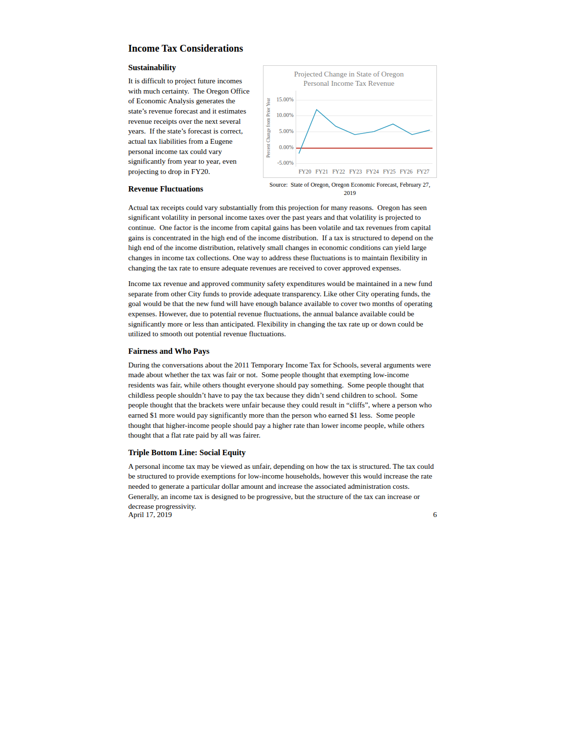Income Tax Considerations
Projected Change in State of Oregon
Personal Income Tax Revenue
Percent Change from Prior Year
15.00% 10.00% 5.00% 0.00% -5.00%
FY20 FY21 FY22 FY23 FY24 FY25 FY26 FY27
Source: State of Oregon, Oregon Economic Forecast, February 27, 2019
Sustainability
It is difficult to project future incomes with much certainty. The Oregon Office of Economic Analysis generates the state’s revenue forecast and it estimates revenue receipts over the next several years. If the state’s forecast is correct, actual tax liabilities from a Eugene personal income tax could vary significantly from year to year, even projecting to drop in FY20.
Revenue Fluctuations
Actual tax receipts could vary substantially from this projection for many reasons. Oregon has seen significant volatility in personal income taxes over the past years and that volatility is projected to continue. One factor is the income from capital gains has been volatile and tax revenues from capital gains is concentrated in the high end of the income distribution. If a tax is structured to depend on the high end of the income distribution, relatively small changes in economic conditions can yield large changes in income tax collections. One way to address these fluctuations is to maintain flexibility in changing the tax rate to ensure adequate revenues are received to cover approved expenses.
Income tax revenue and approved community safety expenditures would be maintained in a new fund separate from other City funds to provide adequate transparency. Like other City operating funds, the goal would be that the new fund will have enough balance available to cover two months of operating expenses. However, due to potential revenue fluctuations, the annual balance available could be significantly more or less than anticipated. Flexibility in changing the tax rate up or down could be utilized to smooth out potential revenue fluctuations.
Fairness and Who Pays
During the conversations about the 2011 Temporary Income Tax for Schools, several arguments were made about whether the tax was fair or not. Some people thought that exempting low-income residents was fair, while others thought everyone should pay something. Some people thought that childless people shouldn’t have to pay the tax because they didn’t send children to school. Some people thought that the brackets were unfair because they could result in “cliffs”, where a person who earned $1 more would pay significantly more than the person who earned $1 less. Some people thought that higher-income people should pay a higher rate than lower income people, while others thought that a flat rate paid by all was fairer.
Triple Bottom Line: Social Equity
A personal income tax may be viewed as unfair, depending on how the tax is structured. The tax could be structured to provide exemptions for low-income households, however this would increase the rate needed to generate a particular dollar amount and increase the associated administration costs. Generally, an income tax is designed to be progressive, but the structure of the tax can increase or decrease progressivity.
April 17, 2019 6